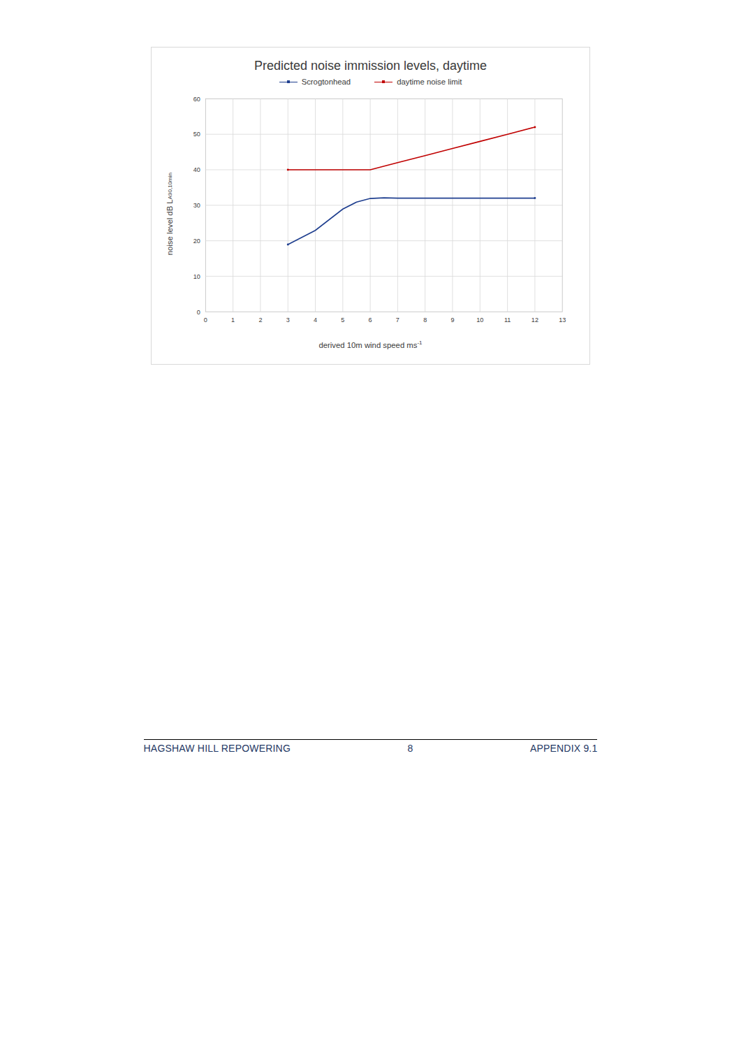Predicted noise immission levels, daytime
Scrogtonhead daytime noise limit
noise level dB LA90,10min
60 50 40 30 20 10 0 0 1 2 3 4 5 6 7 8 9 10 11 12 13
derived 10m wind speed ms-1
HAGSHAW HILL REPOWERING 8 APPENDIX 9.1